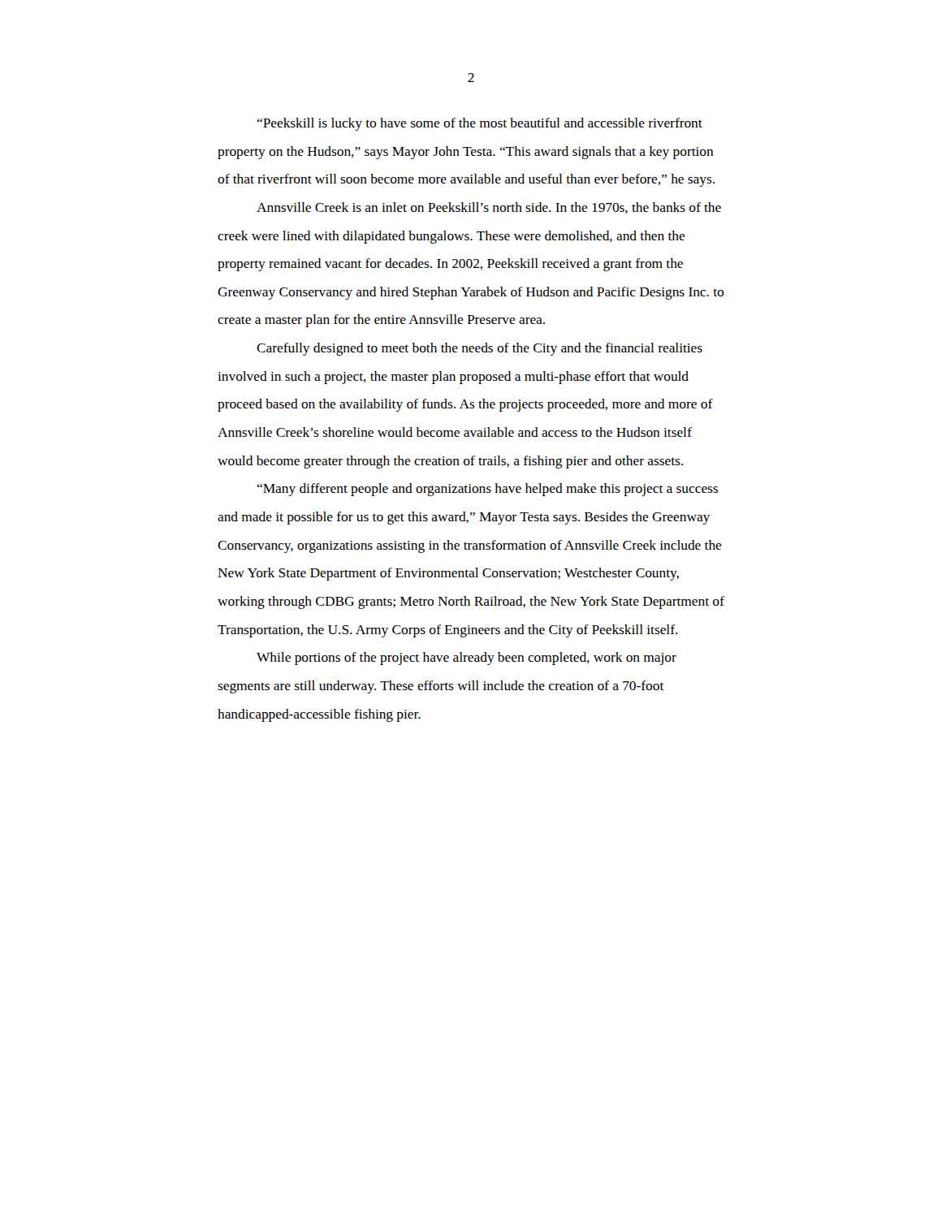2
“Peekskill is lucky to have some of the most beautiful and accessible riverfront property on the Hudson,” says Mayor John Testa. “This award signals that a key portion of that riverfront will soon become more available and useful than ever before,” he says.
Annsville Creek is an inlet on Peekskill’s north side. In the 1970s, the banks of the creek were lined with dilapidated bungalows. These were demolished, and then the property remained vacant for decades. In 2002, Peekskill received a grant from the Greenway Conservancy and hired Stephan Yarabek of Hudson and Pacific Designs Inc. to create a master plan for the entire Annsville Preserve area.
Carefully designed to meet both the needs of the City and the financial realities involved in such a project, the master plan proposed a multi-phase effort that would proceed based on the availability of funds. As the projects proceeded, more and more of Annsville Creek’s shoreline would become available and access to the Hudson itself would become greater through the creation of trails, a fishing pier and other assets.
“Many different people and organizations have helped make this project a success and made it possible for us to get this award,” Mayor Testa says. Besides the Greenway Conservancy, organizations assisting in the transformation of Annsville Creek include the New York State Department of Environmental Conservation; Westchester County, working through CDBG grants; Metro North Railroad, the New York State Department of Transportation, the U.S. Army Corps of Engineers and the City of Peekskill itself.
While portions of the project have already been completed, work on major segments are still underway. These efforts will include the creation of a 70-foot handicapped-accessible fishing pier.